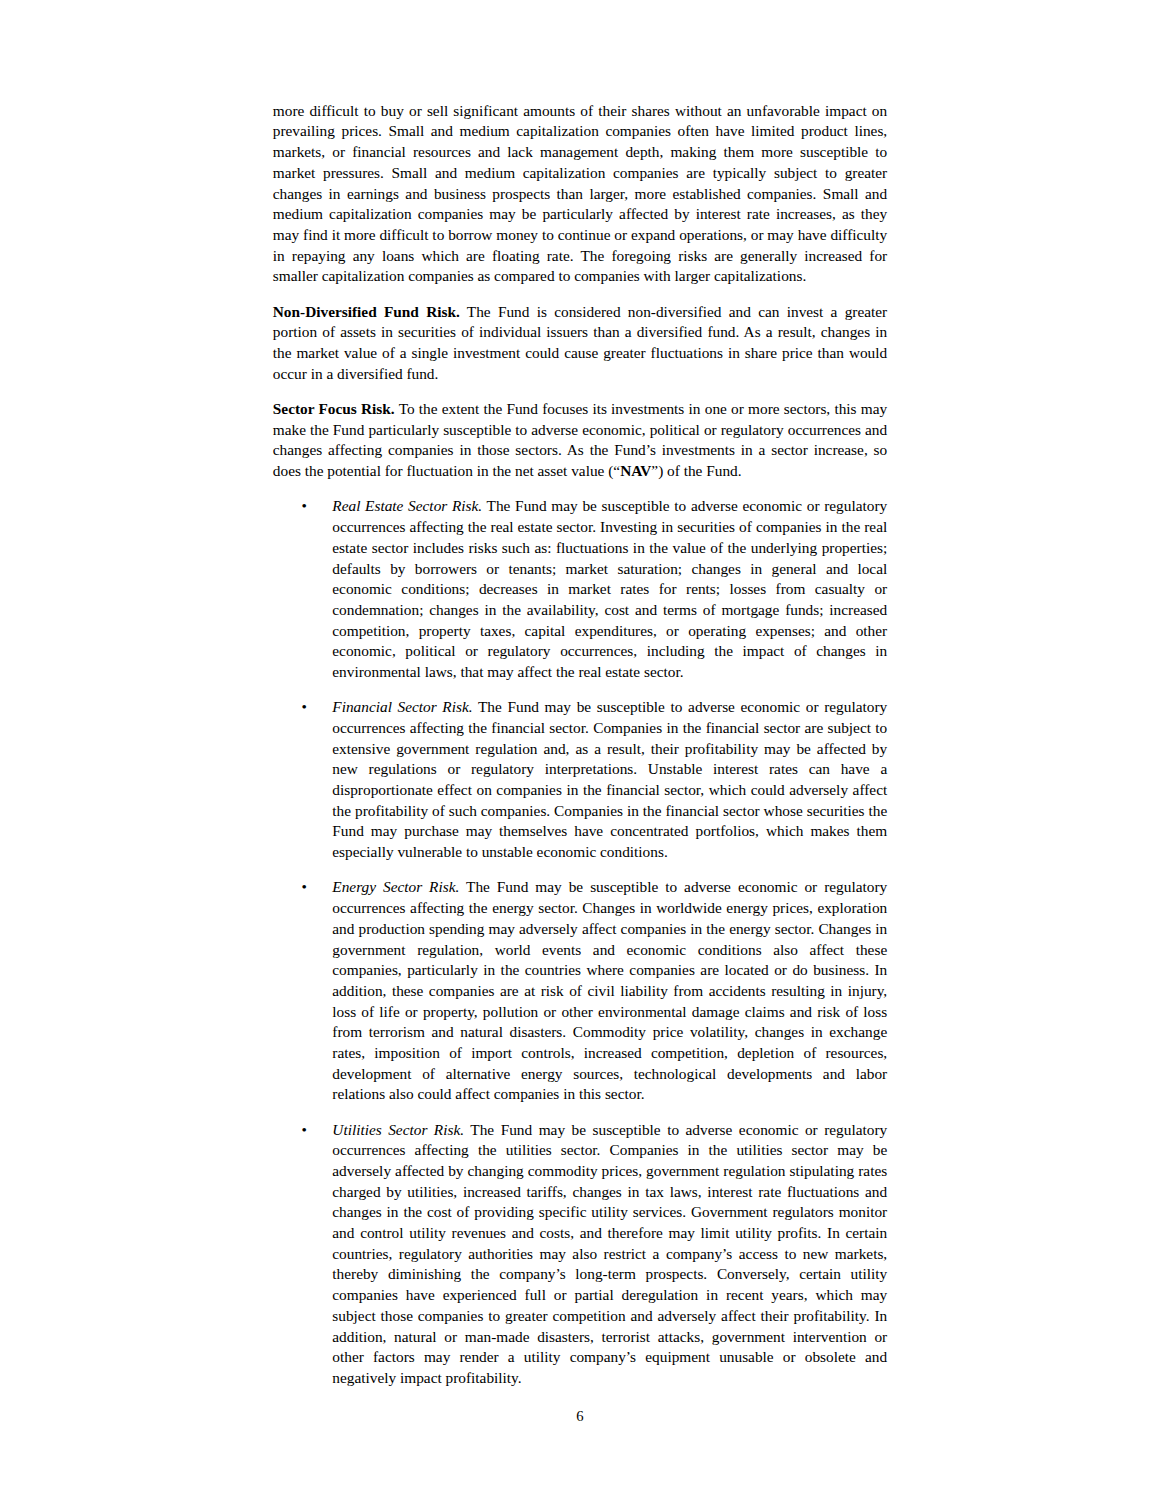more difficult to buy or sell significant amounts of their shares without an unfavorable impact on prevailing prices. Small and medium capitalization companies often have limited product lines, markets, or financial resources and lack management depth, making them more susceptible to market pressures. Small and medium capitalization companies are typically subject to greater changes in earnings and business prospects than larger, more established companies. Small and medium capitalization companies may be particularly affected by interest rate increases, as they may find it more difficult to borrow money to continue or expand operations, or may have difficulty in repaying any loans which are floating rate. The foregoing risks are generally increased for smaller capitalization companies as compared to companies with larger capitalizations.
Non-Diversified Fund Risk. The Fund is considered non-diversified and can invest a greater portion of assets in securities of individual issuers than a diversified fund. As a result, changes in the market value of a single investment could cause greater fluctuations in share price than would occur in a diversified fund.
Sector Focus Risk. To the extent the Fund focuses its investments in one or more sectors, this may make the Fund particularly susceptible to adverse economic, political or regulatory occurrences and changes affecting companies in those sectors. As the Fund’s investments in a sector increase, so does the potential for fluctuation in the net asset value (“NAV”) of the Fund.
Real Estate Sector Risk. The Fund may be susceptible to adverse economic or regulatory occurrences affecting the real estate sector. Investing in securities of companies in the real estate sector includes risks such as: fluctuations in the value of the underlying properties; defaults by borrowers or tenants; market saturation; changes in general and local economic conditions; decreases in market rates for rents; losses from casualty or condemnation; changes in the availability, cost and terms of mortgage funds; increased competition, property taxes, capital expenditures, or operating expenses; and other economic, political or regulatory occurrences, including the impact of changes in environmental laws, that may affect the real estate sector.
Financial Sector Risk. The Fund may be susceptible to adverse economic or regulatory occurrences affecting the financial sector. Companies in the financial sector are subject to extensive government regulation and, as a result, their profitability may be affected by new regulations or regulatory interpretations. Unstable interest rates can have a disproportionate effect on companies in the financial sector, which could adversely affect the profitability of such companies. Companies in the financial sector whose securities the Fund may purchase may themselves have concentrated portfolios, which makes them especially vulnerable to unstable economic conditions.
Energy Sector Risk. The Fund may be susceptible to adverse economic or regulatory occurrences affecting the energy sector. Changes in worldwide energy prices, exploration and production spending may adversely affect companies in the energy sector. Changes in government regulation, world events and economic conditions also affect these companies, particularly in the countries where companies are located or do business. In addition, these companies are at risk of civil liability from accidents resulting in injury, loss of life or property, pollution or other environmental damage claims and risk of loss from terrorism and natural disasters. Commodity price volatility, changes in exchange rates, imposition of import controls, increased competition, depletion of resources, development of alternative energy sources, technological developments and labor relations also could affect companies in this sector.
Utilities Sector Risk. The Fund may be susceptible to adverse economic or regulatory occurrences affecting the utilities sector. Companies in the utilities sector may be adversely affected by changing commodity prices, government regulation stipulating rates charged by utilities, increased tariffs, changes in tax laws, interest rate fluctuations and changes in the cost of providing specific utility services. Government regulators monitor and control utility revenues and costs, and therefore may limit utility profits. In certain countries, regulatory authorities may also restrict a company’s access to new markets, thereby diminishing the company’s long-term prospects. Conversely, certain utility companies have experienced full or partial deregulation in recent years, which may subject those companies to greater competition and adversely affect their profitability. In addition, natural or man-made disasters, terrorist attacks, government intervention or other factors may render a utility company’s equipment unusable or obsolete and negatively impact profitability.
6